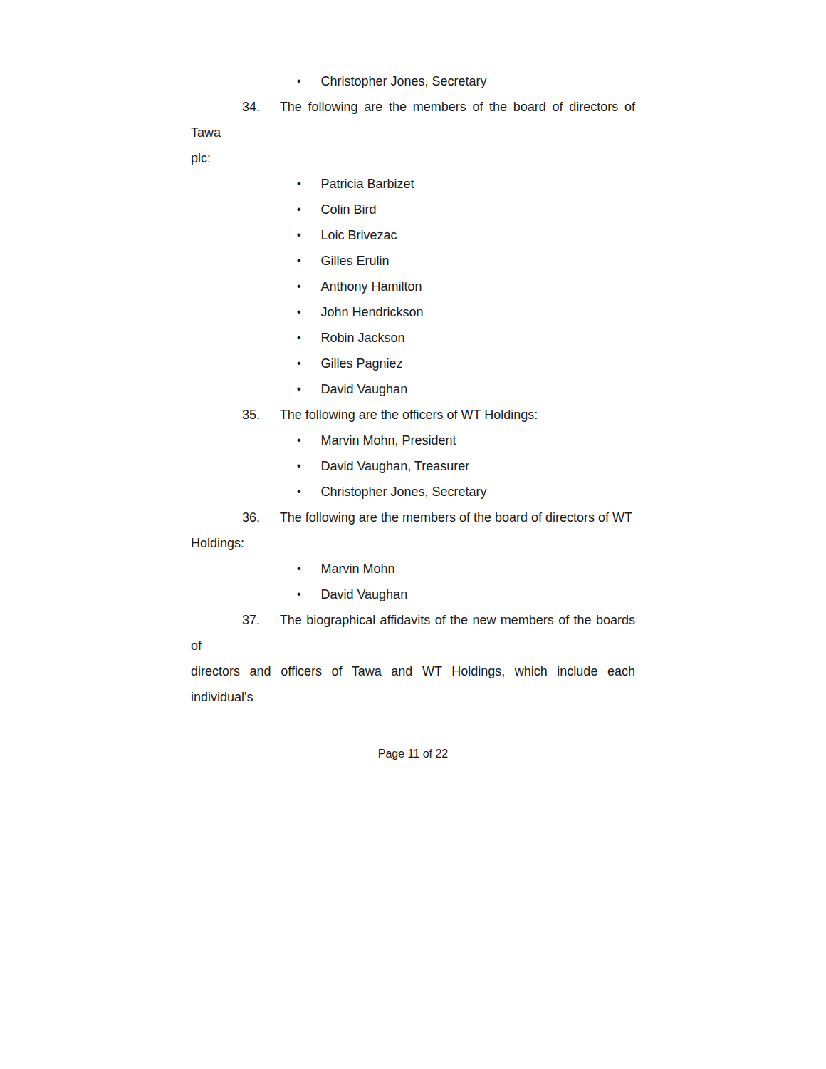Christopher Jones, Secretary
34. The following are the members of the board of directors of Tawa
plc:
Patricia Barbizet
Colin Bird
Loic Brivezac
Gilles Erulin
Anthony Hamilton
John Hendrickson
Robin Jackson
Gilles Pagniez
David Vaughan
35. The following are the officers of WT Holdings:
Marvin Mohn, President
David Vaughan, Treasurer
Christopher Jones, Secretary
36. The following are the members of the board of directors of WT
Holdings:
Marvin Mohn
David Vaughan
37. The biographical affidavits of the new members of the boards of
directors and officers of Tawa and WT Holdings, which include each individual's
 
Page 11 of 22